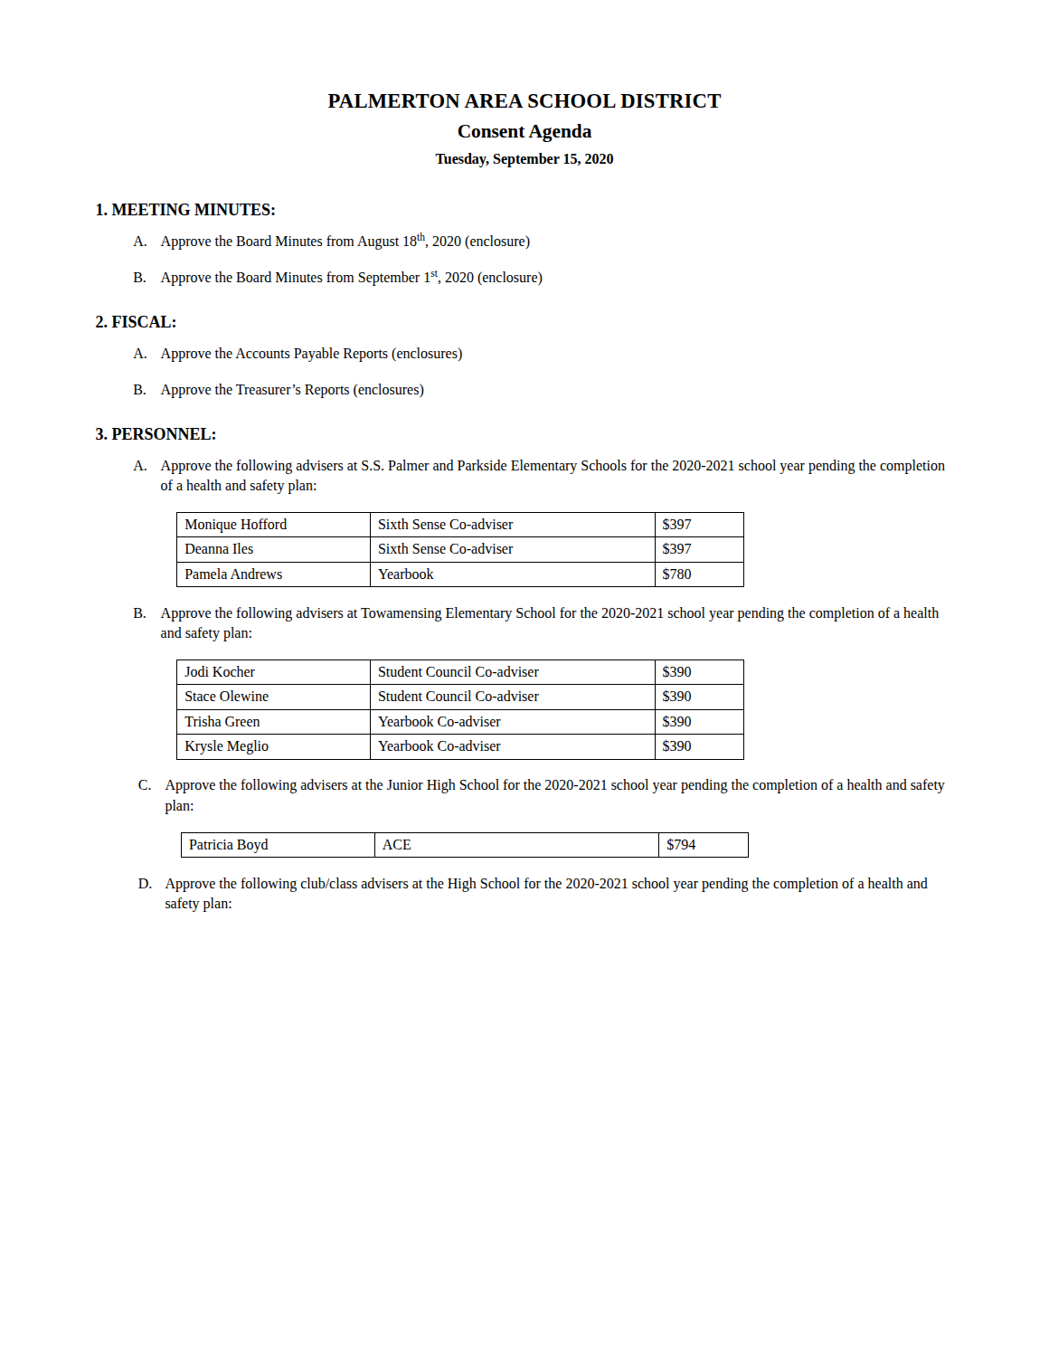PALMERTON AREA SCHOOL DISTRICT
Consent Agenda
Tuesday, September 15, 2020
MEETING MINUTES:
Approve the Board Minutes from August 18th, 2020 (enclosure)
Approve the Board Minutes from September 1st, 2020 (enclosure)
FISCAL:
Approve the Accounts Payable Reports (enclosures)
Approve the Treasurer’s Reports (enclosures)
PERSONNEL:
Approve the following advisers at S.S. Palmer and Parkside Elementary Schools for the 2020-2021 school year pending the completion of a health and safety plan:
| Monique Hofford | Sixth Sense Co-adviser | $397 |
| Deanna Iles | Sixth Sense Co-adviser | $397 |
| Pamela Andrews | Yearbook | $780 |
Approve the following advisers at Towamensing Elementary School for the 2020-2021 school year pending the completion of a health and safety plan:
| Jodi Kocher | Student Council Co-adviser | $390 |
| Stace Olewine | Student Council Co-adviser | $390 |
| Trisha Green | Yearbook Co-adviser | $390 |
| Krysle Meglio | Yearbook Co-adviser | $390 |
Approve the following advisers at the Junior High School for the 2020-2021 school year pending the completion of a health and safety plan:
| Patricia Boyd | ACE | $794 |
Approve the following club/class advisers at the High School for the 2020-2021 school year pending the completion of a health and safety plan: